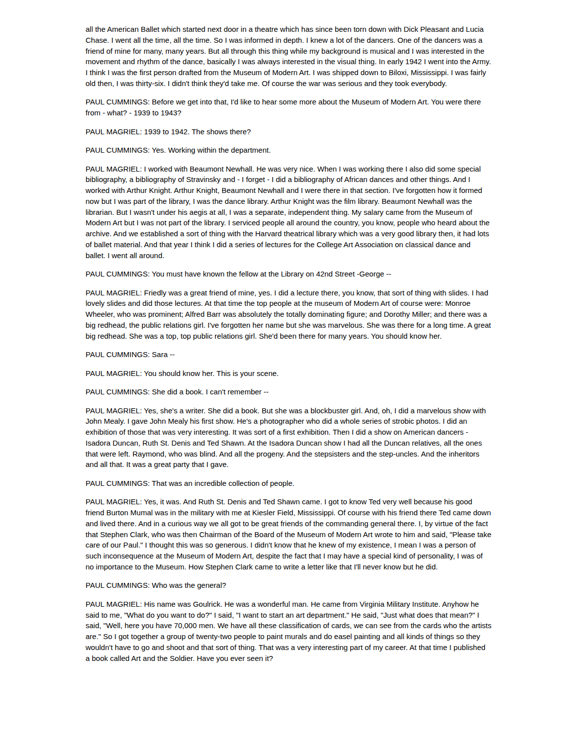all the American Ballet which started next door in a theatre which has since been torn down with Dick Pleasant and Lucia Chase. I went all the time, all the time. So I was informed in depth. I knew a lot of the dancers. One of the dancers was a friend of mine for many, many years. But all through this thing while my background is musical and I was interested in the movement and rhythm of the dance, basically I was always interested in the visual thing. In early 1942 I went into the Army. I think I was the first person drafted from the Museum of Modern Art. I was shipped down to Biloxi, Mississippi. I was fairly old then, I was thirty-six. I didn't think they'd take me. Of course the war was serious and they took everybody.
PAUL CUMMINGS: Before we get into that, I'd like to hear some more about the Museum of Modern Art. You were there from - what? - 1939 to 1943?
PAUL MAGRIEL: 1939 to 1942. The shows there?
PAUL CUMMINGS: Yes. Working within the department.
PAUL MAGRIEL: I worked with Beaumont Newhall. He was very nice. When I was working there I also did some special bibliography, a bibliography of Stravinsky and - I forget - I did a bibliography of African dances and other things. And I worked with Arthur Knight. Arthur Knight, Beaumont Newhall and I were there in that section. I've forgotten how it formed now but I was part of the library, I was the dance library. Arthur Knight was the film library. Beaumont Newhall was the librarian. But I wasn't under his aegis at all, I was a separate, independent thing. My salary came from the Museum of Modern Art but I was not part of the library. I serviced people all around the country, you know, people who heard about the archive. And we established a sort of thing with the Harvard theatrical library which was a very good library then, it had lots of ballet material. And that year I think I did a series of lectures for the College Art Association on classical dance and ballet. I went all around.
PAUL CUMMINGS: You must have known the fellow at the Library on 42nd Street -George --
PAUL MAGRIEL: Friedly was a great friend of mine, yes. I did a lecture there, you know, that sort of thing with slides. I had lovely slides and did those lectures. At that time the top people at the museum of Modern Art of course were: Monroe Wheeler, who was prominent; Alfred Barr was absolutely the totally dominating figure; and Dorothy Miller; and there was a big redhead, the public relations girl. I've forgotten her name but she was marvelous. She was there for a long time. A great big redhead. She was a top, top public relations girl. She'd been there for many years. You should know her.
PAUL CUMMINGS: Sara --
PAUL MAGRIEL: You should know her. This is your scene.
PAUL CUMMINGS: She did a book. I can't remember --
PAUL MAGRIEL: Yes, she's a writer. She did a book. But she was a blockbuster girl. And, oh, I did a marvelous show with John Mealy. I gave John Mealy his first show. He's a photographer who did a whole series of strobic photos. I did an exhibition of those that was very interesting. It was sort of a first exhibition. Then I did a show on American dancers - Isadora Duncan, Ruth St. Denis and Ted Shawn. At the Isadora Duncan show I had all the Duncan relatives, all the ones that were left. Raymond, who was blind. And all the progeny. And the stepsisters and the step-uncles. And the inheritors and all that. It was a great party that I gave.
PAUL CUMMINGS: That was an incredible collection of people.
PAUL MAGRIEL: Yes, it was. And Ruth St. Denis and Ted Shawn came. I got to know Ted very well because his good friend Burton Mumal was in the military with me at Kiesler Field, Mississippi. Of course with his friend there Ted came down and lived there. And in a curious way we all got to be great friends of the commanding general there. I, by virtue of the fact that Stephen Clark, who was then Chairman of the Board of the Museum of Modern Art wrote to him and said, "Please take care of our Paul." I thought this was so generous. I didn't know that he knew of my existence, I mean I was a person of such inconsequence at the Museum of Modern Art, despite the fact that I may have a special kind of personality, I was of no importance to the Museum. How Stephen Clark came to write a letter like that I'll never know but he did.
PAUL CUMMINGS: Who was the general?
PAUL MAGRIEL: His name was Goulrick. He was a wonderful man. He came from Virginia Military Institute. Anyhow he said to me, "What do you want to do?" I said, "I want to start an art department." He said, "Just what does that mean?" I said, "Well, here you have 70,000 men. We have all these classification of cards, we can see from the cards who the artists are." So I got together a group of twenty-two people to paint murals and do easel painting and all kinds of things so they wouldn't have to go and shoot and that sort of thing. That was a very interesting part of my career. At that time I published a book called Art and the Soldier. Have you ever seen it?